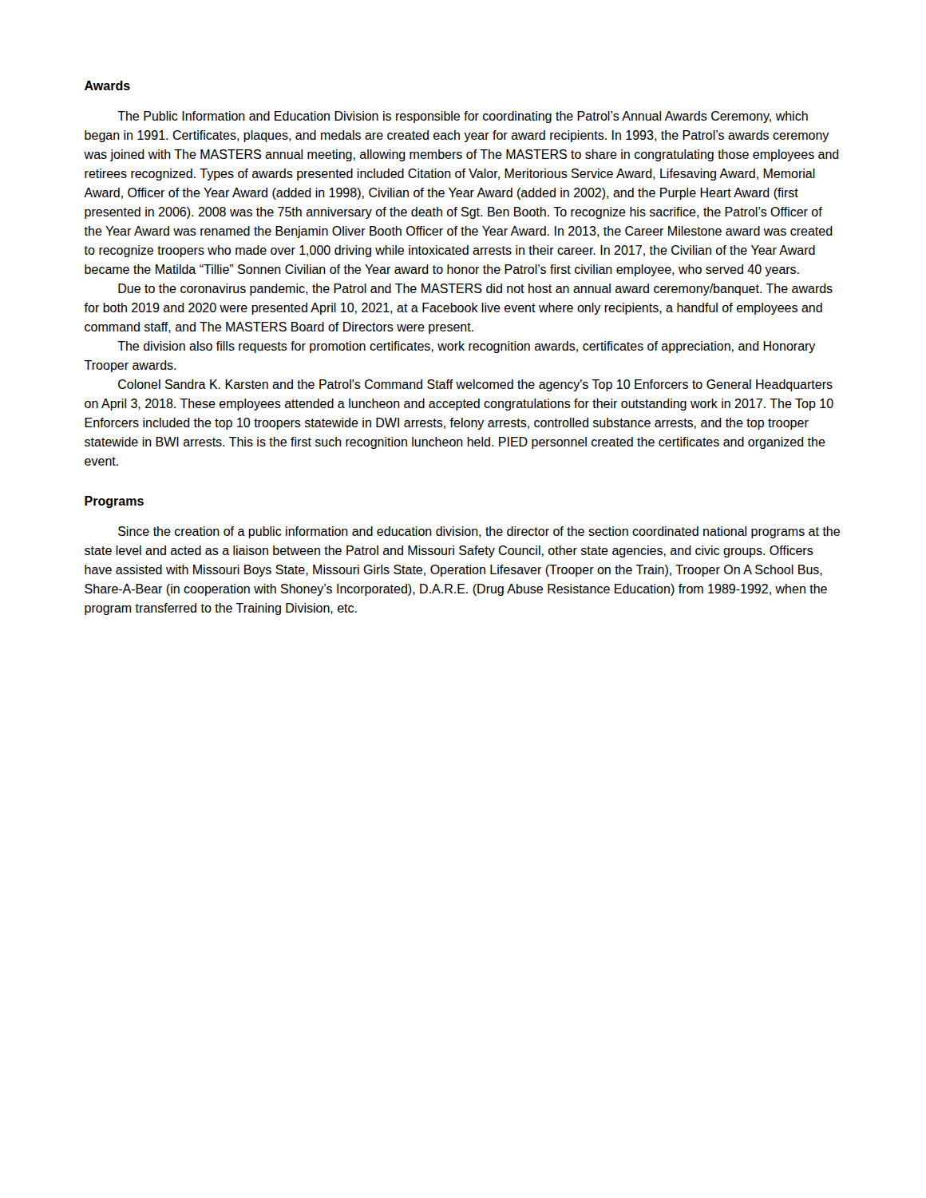Awards
The Public Information and Education Division is responsible for coordinating the Patrol’s Annual Awards Ceremony, which began in 1991. Certificates, plaques, and medals are created each year for award recipients. In 1993, the Patrol’s awards ceremony was joined with The MASTERS annual meeting, allowing members of The MASTERS to share in congratulating those employees and retirees recognized. Types of awards presented included Citation of Valor, Meritorious Service Award, Lifesaving Award, Memorial Award, Officer of the Year Award (added in 1998), Civilian of the Year Award (added in 2002), and the Purple Heart Award (first presented in 2006). 2008 was the 75th anniversary of the death of Sgt. Ben Booth. To recognize his sacrifice, the Patrol’s Officer of the Year Award was renamed the Benjamin Oliver Booth Officer of the Year Award. In 2013, the Career Milestone award was created to recognize troopers who made over 1,000 driving while intoxicated arrests in their career. In 2017, the Civilian of the Year Award became the Matilda “Tillie” Sonnen Civilian of the Year award to honor the Patrol’s first civilian employee, who served 40 years.
Due to the coronavirus pandemic, the Patrol and The MASTERS did not host an annual award ceremony/banquet. The awards for both 2019 and 2020 were presented April 10, 2021, at a Facebook live event where only recipients, a handful of employees and command staff, and The MASTERS Board of Directors were present.
The division also fills requests for promotion certificates, work recognition awards, certificates of appreciation, and Honorary Trooper awards.
Colonel Sandra K. Karsten and the Patrol's Command Staff welcomed the agency's Top 10 Enforcers to General Headquarters on April 3, 2018. These employees attended a luncheon and accepted congratulations for their outstanding work in 2017. The Top 10 Enforcers included the top 10 troopers statewide in DWI arrests, felony arrests, controlled substance arrests, and the top trooper statewide in BWI arrests. This is the first such recognition luncheon held. PIED personnel created the certificates and organized the event.
Programs
Since the creation of a public information and education division, the director of the section coordinated national programs at the state level and acted as a liaison between the Patrol and Missouri Safety Council, other state agencies, and civic groups. Officers have assisted with Missouri Boys State, Missouri Girls State, Operation Lifesaver (Trooper on the Train), Trooper On A School Bus, Share-A-Bear (in cooperation with Shoney’s Incorporated), D.A.R.E. (Drug Abuse Resistance Education) from 1989-1992, when the program transferred to the Training Division, etc.